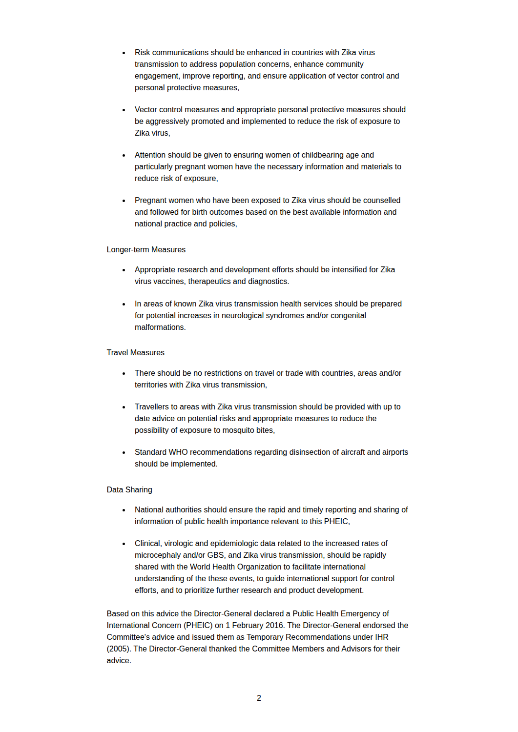Risk communications should be enhanced in countries with Zika virus transmission to address population concerns, enhance community engagement, improve reporting, and ensure application of vector control and personal protective measures,
Vector control measures and appropriate personal protective measures should be aggressively promoted and implemented to reduce the risk of exposure to Zika virus,
Attention should be given to ensuring women of childbearing age and particularly pregnant women have the necessary information and materials to reduce risk of exposure,
Pregnant women who have been exposed to Zika virus should be counselled and followed for birth outcomes based on the best available information and national practice and policies,
Longer-term Measures
Appropriate research and development efforts should be intensified for Zika virus vaccines, therapeutics and diagnostics.
In areas of known Zika virus transmission health services should be prepared for potential increases in neurological syndromes and/or congenital malformations.
Travel Measures
There should be no restrictions on travel or trade with countries, areas and/or territories with Zika virus transmission,
Travellers to areas with Zika virus transmission should be provided with up to date advice on potential risks and appropriate measures to reduce the possibility of exposure to mosquito bites,
Standard WHO recommendations regarding disinsection of aircraft and airports should be implemented.
Data Sharing
National authorities should ensure the rapid and timely reporting and sharing of information of public health importance relevant to this PHEIC,
Clinical, virologic and epidemiologic data related to the increased rates of microcephaly and/or GBS, and Zika virus transmission, should be rapidly shared with the World Health Organization to facilitate international understanding of the these events, to guide international support for control efforts, and to prioritize further research and product development.
Based on this advice the Director-General declared a Public Health Emergency of International Concern (PHEIC) on 1 February 2016. The Director-General endorsed the Committee's advice and issued them as Temporary Recommendations under IHR (2005). The Director-General thanked the Committee Members and Advisors for their advice.
2